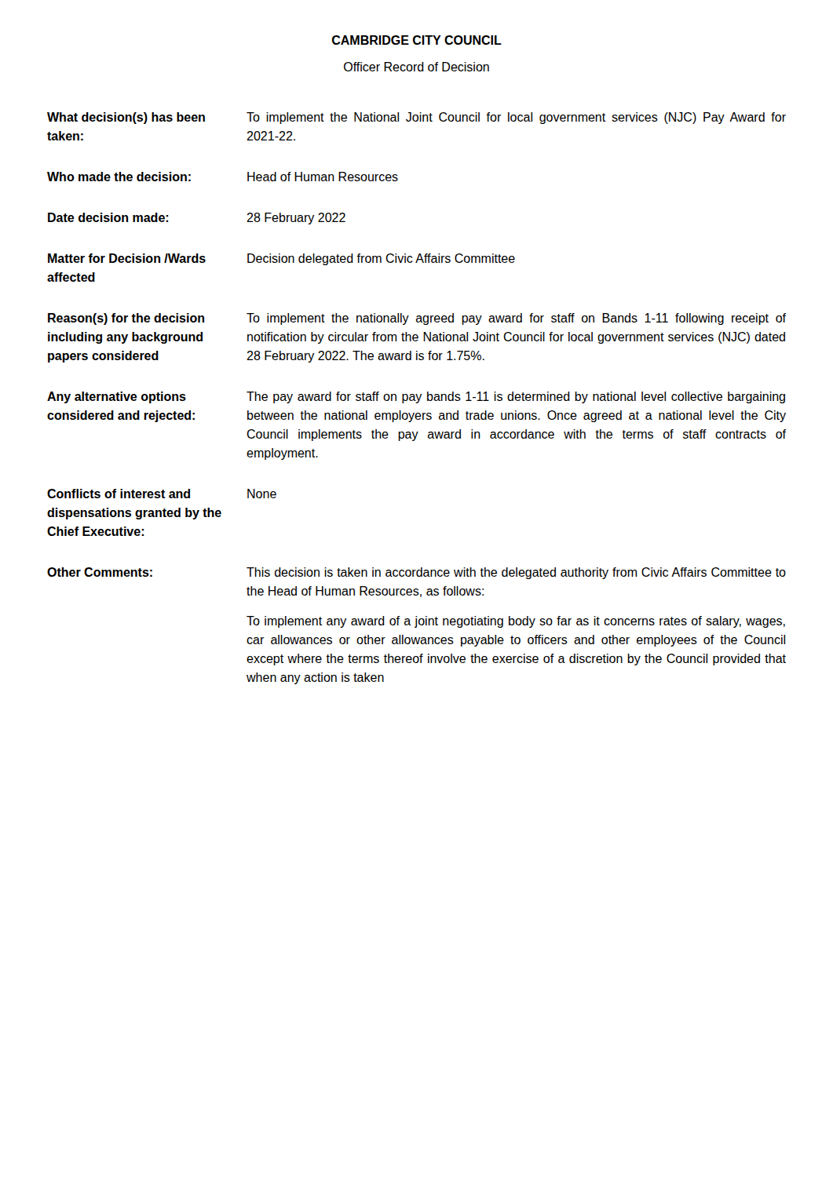CAMBRIDGE CITY COUNCIL
Officer Record of Decision
| What decision(s) has been taken: | To implement the National Joint Council for local government services (NJC) Pay Award for 2021-22. |
| Who made the decision: | Head of Human Resources |
| Date decision made: | 28 February 2022 |
| Matter for Decision /Wards affected | Decision delegated from Civic Affairs Committee |
| Reason(s) for the decision including any background papers considered | To implement the nationally agreed pay award for staff on Bands 1-11 following receipt of notification by circular from the National Joint Council for local government services (NJC) dated 28 February 2022. The award is for 1.75%. |
| Any alternative options considered and rejected: | The pay award for staff on pay bands 1-11 is determined by national level collective bargaining between the national employers and trade unions. Once agreed at a national level the City Council implements the pay award in accordance with the terms of staff contracts of employment. |
| Conflicts of interest and dispensations granted by the Chief Executive: | None |
| Other Comments: | This decision is taken in accordance with the delegated authority from Civic Affairs Committee to the Head of Human Resources, as follows: To implement any award of a joint negotiating body so far as it concerns rates of salary, wages, car allowances or other allowances payable to officers and other employees of the Council except where the terms thereof involve the exercise of a discretion by the Council provided that when any action is taken |